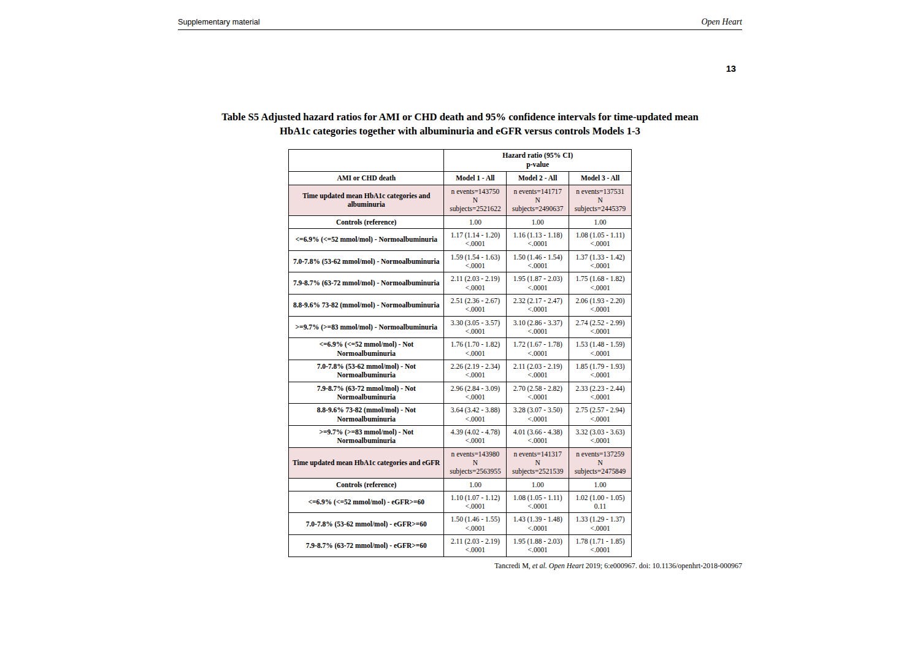Supplementary material
Open Heart
13
Table S5 Adjusted hazard ratios for AMI or CHD death and 95% confidence intervals for time-updated mean HbA1c categories together with albuminuria and eGFR versus controls Models 1-3
| | Hazard ratio (95% CI) p-value |
| AMI or CHD death | Model 1 - All | Model 2 - All | Model 3 - All |
| Time updated mean HbA1c categories and albuminuria | n events=143750 N subjects=2521622 | n events=141717 N subjects=2490637 | n events=137531 N subjects=2445379 |
| Controls (reference) | 1.00 | 1.00 | 1.00 |
| <=6.9% (<=52 mmol/mol) - Normoalbuminuria | 1.17 (1.14 - 1.20) <.0001 | 1.16 (1.13 - 1.18) <.0001 | 1.08 (1.05 - 1.11) <.0001 |
| 7.0-7.8% (53-62 mmol/mol) - Normoalbuminuria | 1.59 (1.54 - 1.63) <.0001 | 1.50 (1.46 - 1.54) <.0001 | 1.37 (1.33 - 1.42) <.0001 |
| 7.9-8.7% (63-72 mmol/mol) - Normoalbuminuria | 2.11 (2.03 - 2.19) <.0001 | 1.95 (1.87 - 2.03) <.0001 | 1.75 (1.68 - 1.82) <.0001 |
| 8.8-9.6% 73-82 (mmol/mol) - Normoalbuminuria | 2.51 (2.36 - 2.67) <.0001 | 2.32 (2.17 - 2.47) <.0001 | 2.06 (1.93 - 2.20) <.0001 |
| >=9.7% (>=83 mmol/mol) - Normoalbuminuria | 3.30 (3.05 - 3.57) <.0001 | 3.10 (2.86 - 3.37) <.0001 | 2.74 (2.52 - 2.99) <.0001 |
| <=6.9% (<=52 mmol/mol) - Not Normoalbuminuria | 1.76 (1.70 - 1.82) <.0001 | 1.72 (1.67 - 1.78) <.0001 | 1.53 (1.48 - 1.59) <.0001 |
| 7.0-7.8% (53-62 mmol/mol) - Not Normoalbuminuria | 2.26 (2.19 - 2.34) <.0001 | 2.11 (2.03 - 2.19) <.0001 | 1.85 (1.79 - 1.93) <.0001 |
| 7.9-8.7% (63-72 mmol/mol) - Not Normoalbuminuria | 2.96 (2.84 - 3.09) <.0001 | 2.70 (2.58 - 2.82) <.0001 | 2.33 (2.23 - 2.44) <.0001 |
| 8.8-9.6% 73-82 (mmol/mol) - Not Normoalbuminuria | 3.64 (3.42 - 3.88) <.0001 | 3.28 (3.07 - 3.50) <.0001 | 2.75 (2.57 - 2.94) <.0001 |
| >=9.7% (>=83 mmol/mol) - Not Normoalbuminuria | 4.39 (4.02 - 4.78) <.0001 | 4.01 (3.66 - 4.38) <.0001 | 3.32 (3.03 - 3.63) <.0001 |
| Time updated mean HbA1c categories and eGFR | n events=143980 N subjects=2563955 | n events=141317 N subjects=2521539 | n events=137259 N subjects=2475849 |
| Controls (reference) | 1.00 | 1.00 | 1.00 |
| <=6.9% (<=52 mmol/mol) - eGFR>=60 | 1.10 (1.07 - 1.12) <.0001 | 1.08 (1.05 - 1.11) <.0001 | 1.02 (1.00 - 1.05) 0.11 |
| 7.0-7.8% (53-62 mmol/mol) - eGFR>=60 | 1.50 (1.46 - 1.55) <.0001 | 1.43 (1.39 - 1.48) <.0001 | 1.33 (1.29 - 1.37) <.0001 |
| 7.9-8.7% (63-72 mmol/mol) - eGFR>=60 | 2.11 (2.03 - 2.19) <.0001 | 1.95 (1.88 - 2.03) <.0001 | 1.78 (1.71 - 1.85) <.0001 |
Tancredi M, et al. Open Heart 2019; 6:e000967. doi: 10.1136/openhrt-2018-000967